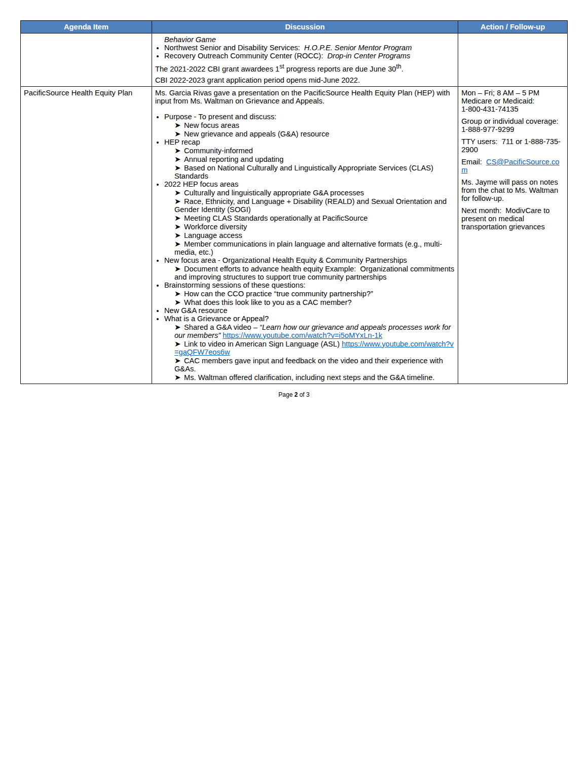| Agenda Item | Discussion | Action / Follow-up |
| --- | --- | --- |
| | Behavior Game Northwest Senior and Disability Services: H.O.P.E. Senior Mentor Program Recovery Outreach Community Center (ROCC): Drop-in Center Programs The 2021-2022 CBI grant awardees 1 st progress reports are due June 30 th . CBI 2022-2023 grant application period opens mid-June 2022. | |
| PacificSource Health Equity Plan | Ms. Garcia Rivas gave a presentation on the PacificSource Health Equity Plan (HEP) with input from Ms. Waltman on Grievance and Appeals. Purpose - To present and discuss: New focus areas New grievance and appeals (G&A) resource HEP recap Community-informed Annual reporting and updating Based on National Culturally and Linguistically Appropriate Services (CLAS) Standards 2022 HEP focus areas Culturally and linguistically appropriate G&A processes Race, Ethnicity, and Language + Disability (REALD) and Sexual Orientation and Gender Identity (SOGI) Meeting CLAS Standards operationally at PacificSource Workforce diversity Language access Member communications in plain language and alternative formats (e.g., multi-media, etc.) New focus area - Organizational Health Equity & Community Partnerships Document efforts to advance health equity Example: Organizational commitments and improving structures to support true community partnerships Brainstorming sessions of these questions: How can the CCO practice “true community partnership?” What does this look like to you as a CAC member? New G&A resource What is a Grievance or Appeal? Shared a G&A video – “Learn how our grievance and appeals processes work for our members” https://www.youtube.com/watch?v=i5oMYxLn-1k Link to video in American Sign Language (ASL) https://www.youtube.com/watch?v=gaQFW7eos6w CAC members gave input and feedback on the video and their experience with G&As. Ms. Waltman offered clarification, including next steps and the G&A timeline. | Mon – Fri; 8 AM – 5 PM Medicare or Medicaid: 1-800-431-74135 Group or individual coverage: 1-888-977-9299 TTY users: 711 or 1-888-735-2900 Email: CS@PacificSource.com Ms. Jayme will pass on notes from the chat to Ms. Waltman for follow-up. Next month: ModivCare to present on medical transportation grievances |
Page 2 of 3